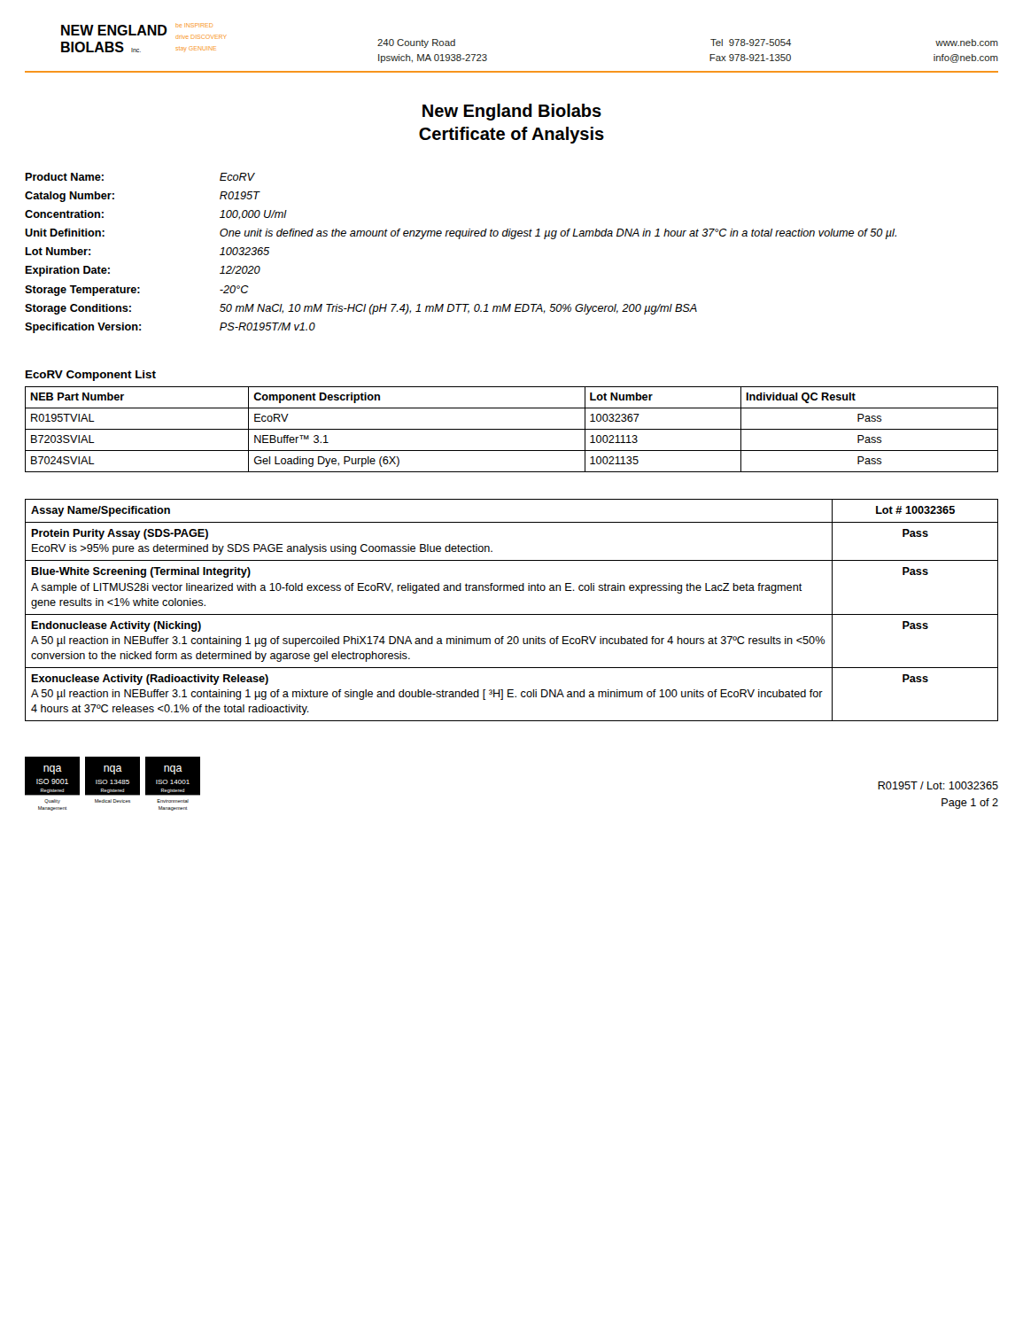240 County Road
Ipswich, MA 01938-2723
Tel 978-927-5054
Fax 978-921-1350
www.neb.com
info@neb.com
New England Biolabs Certificate of Analysis
| Product Name: | EcoRV |
| Catalog Number: | R0195T |
| Concentration: | 100,000 U/ml |
| Unit Definition: | One unit is defined as the amount of enzyme required to digest 1 µg of Lambda DNA in 1 hour at 37°C in a total reaction volume of 50 µl. |
| Lot Number: | 10032365 |
| Expiration Date: | 12/2020 |
| Storage Temperature: | -20°C |
| Storage Conditions: | 50 mM NaCl, 10 mM Tris-HCl (pH 7.4), 1 mM DTT, 0.1 mM EDTA, 50% Glycerol, 200 µg/ml BSA |
| Specification Version: | PS-R0195T/M v1.0 |
EcoRV Component List
| NEB Part Number | Component Description | Lot Number | Individual QC Result |
| --- | --- | --- | --- |
| R0195TVIAL | EcoRV | 10032367 | Pass |
| B7203SVIAL | NEBuffer™ 3.1 | 10021113 | Pass |
| B7024SVIAL | Gel Loading Dye, Purple (6X) | 10021135 | Pass |
| Assay Name/Specification | Lot # 10032365 |
| --- | --- |
| Protein Purity Assay (SDS-PAGE) EcoRV is >95% pure as determined by SDS PAGE analysis using Coomassie Blue detection. | Pass |
| Blue-White Screening (Terminal Integrity) A sample of LITMUS28i vector linearized with a 10-fold excess of EcoRV, religated and transformed into an E. coli strain expressing the LacZ beta fragment gene results in <1% white colonies. | Pass |
| Endonuclease Activity (Nicking) A 50 µl reaction in NEBuffer 3.1 containing 1 µg of supercoiled PhiX174 DNA and a minimum of 20 units of EcoRV incubated for 4 hours at 37ºC results in <50% conversion to the nicked form as determined by agarose gel electrophoresis. | Pass |
| Exonuclease Activity (Radioactivity Release) A 50 µl reaction in NEBuffer 3.1 containing 1 µg of a mixture of single and double-stranded [ ³H] E. coli DNA and a minimum of 100 units of EcoRV incubated for 4 hours at 37ºC releases <0.1% of the total radioactivity. | Pass |
R0195T / Lot: 10032365
Page 1 of 2